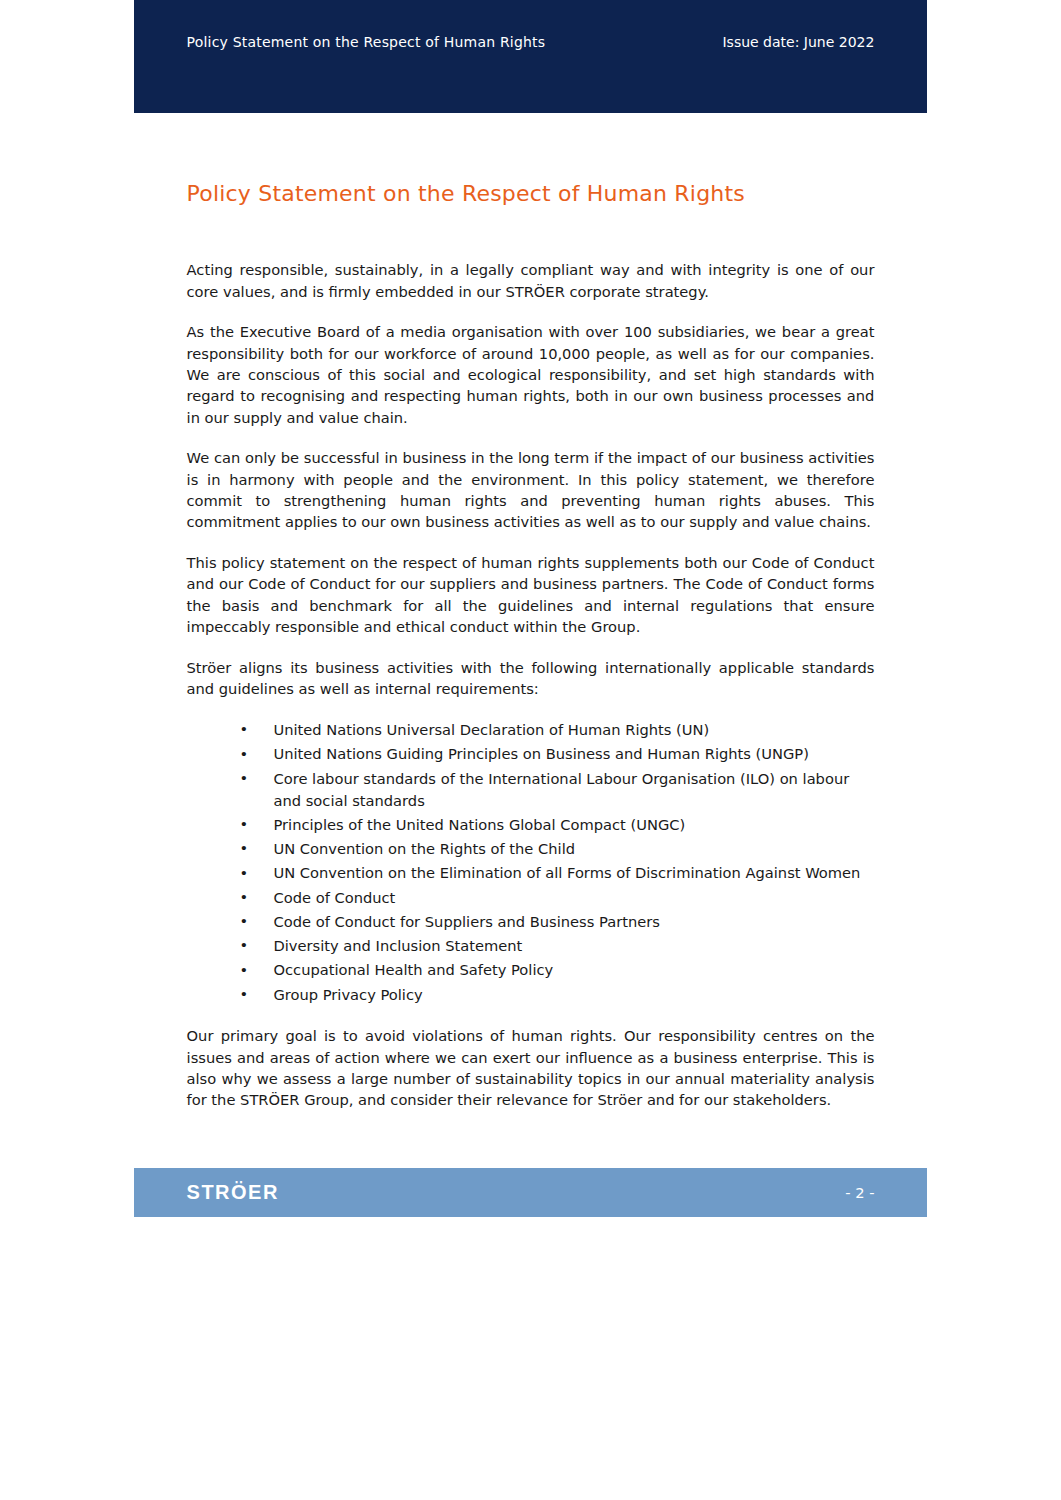Policy Statement on the Respect of Human Rights
Issue date: June 2022
Policy Statement on the Respect of Human Rights
Acting responsible, sustainably, in a legally compliant way and with integrity is one of our core values, and is firmly embedded in our STRÖER corporate strategy.
As the Executive Board of a media organisation with over 100 subsidiaries, we bear a great responsibility both for our workforce of around 10,000 people, as well as for our companies. We are conscious of this social and ecological responsibility, and set high standards with regard to recognising and respecting human rights, both in our own business processes and in our supply and value chain.
We can only be successful in business in the long term if the impact of our business activities is in harmony with people and the environment. In this policy statement, we therefore commit to strengthening human rights and preventing human rights abuses. This commitment applies to our own business activities as well as to our supply and value chains.
This policy statement on the respect of human rights supplements both our Code of Conduct and our Code of Conduct for our suppliers and business partners. The Code of Conduct forms the basis and benchmark for all the guidelines and internal regulations that ensure impeccably responsible and ethical conduct within the Group.
Ströer aligns its business activities with the following internationally applicable standards and guidelines as well as internal requirements:
United Nations Universal Declaration of Human Rights (UN)
United Nations Guiding Principles on Business and Human Rights (UNGP)
Core labour standards of the International Labour Organisation (ILO) on labour and social standards
Principles of the United Nations Global Compact (UNGC)
UN Convention on the Rights of the Child
UN Convention on the Elimination of all Forms of Discrimination Against Women
Code of Conduct
Code of Conduct for Suppliers and Business Partners
Diversity and Inclusion Statement
Occupational Health and Safety Policy
Group Privacy Policy
Our primary goal is to avoid violations of human rights. Our responsibility centres on the issues and areas of action where we can exert our influence as a business enterprise. This is also why we assess a large number of sustainability topics in our annual materiality analysis for the STRÖER Group, and consider their relevance for Ströer and for our stakeholders.
STRÖER
- 2 -